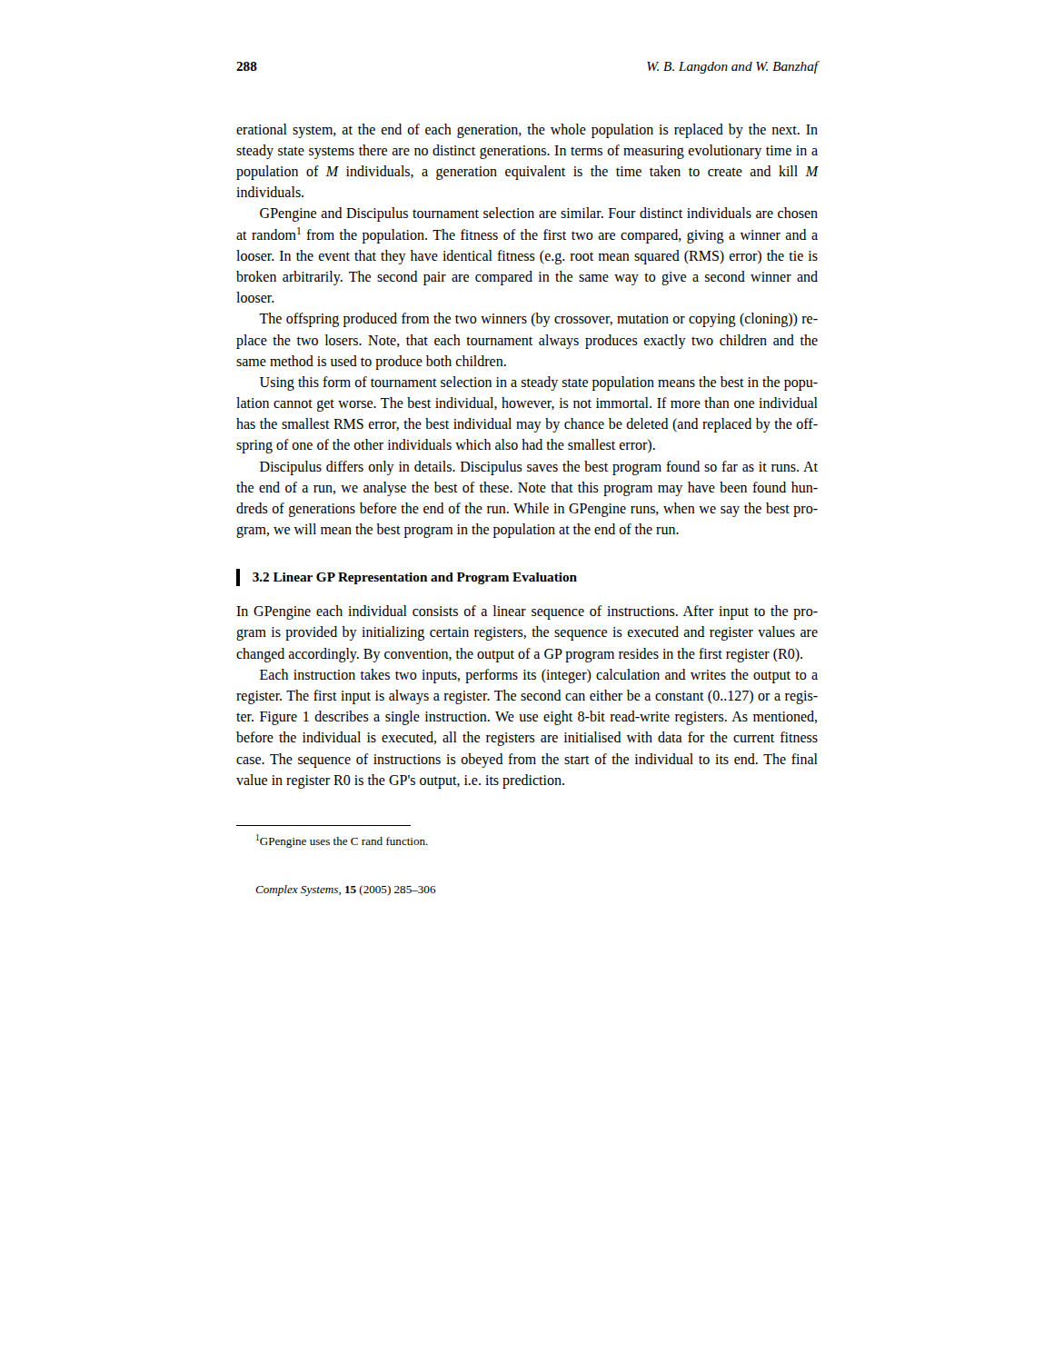288 W. B. Langdon and W. Banzhaf
erational system, at the end of each generation, the whole population is replaced by the next. In steady state systems there are no distinct generations. In terms of measuring evolutionary time in a population of M individuals, a generation equivalent is the time taken to create and kill M individuals.
GPengine and Discipulus tournament selection are similar. Four distinct individuals are chosen at random1 from the population. The fitness of the first two are compared, giving a winner and a looser. In the event that they have identical fitness (e.g. root mean squared (RMS) error) the tie is broken arbitrarily. The second pair are compared in the same way to give a second winner and looser.
The offspring produced from the two winners (by crossover, mutation or copying (cloning)) replace the two losers. Note, that each tournament always produces exactly two children and the same method is used to produce both children.
Using this form of tournament selection in a steady state population means the best in the population cannot get worse. The best individual, however, is not immortal. If more than one individual has the smallest RMS error, the best individual may by chance be deleted (and replaced by the offspring of one of the other individuals which also had the smallest error).
Discipulus differs only in details. Discipulus saves the best program found so far as it runs. At the end of a run, we analyse the best of these. Note that this program may have been found hundreds of generations before the end of the run. While in GPengine runs, when we say the best program, we will mean the best program in the population at the end of the run.
3.2 Linear GP Representation and Program Evaluation
In GPengine each individual consists of a linear sequence of instructions. After input to the program is provided by initializing certain registers, the sequence is executed and register values are changed accordingly. By convention, the output of a GP program resides in the first register (R0).
Each instruction takes two inputs, performs its (integer) calculation and writes the output to a register. The first input is always a register. The second can either be a constant (0..127) or a register. Figure 1 describes a single instruction. We use eight 8-bit read-write registers. As mentioned, before the individual is executed, all the registers are initialised with data for the current fitness case. The sequence of instructions is obeyed from the start of the individual to its end. The final value in register R0 is the GP's output, i.e. its prediction.
1GPengine uses the C rand function.
Complex Systems, 15 (2005) 285–306